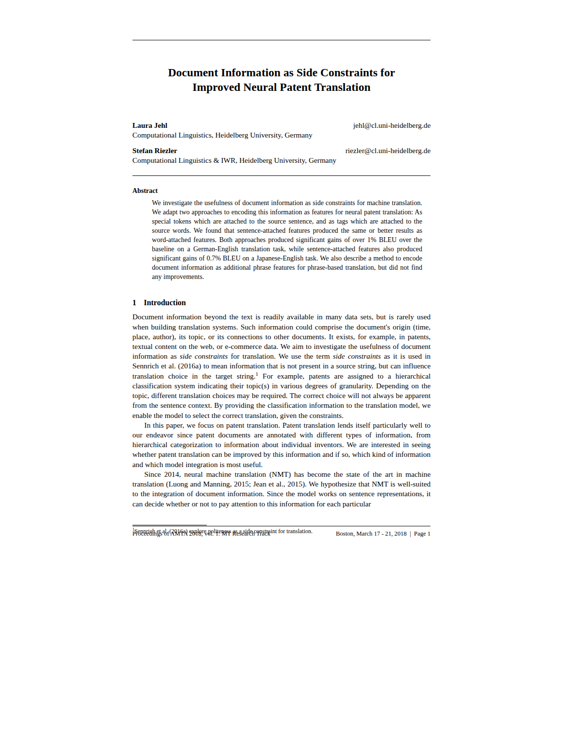Document Information as Side Constraints for
Improved Neural Patent Translation
Laura Jehl jehl@cl.uni-heidelberg.de
Computational Linguistics, Heidelberg University, Germany
Stefan Riezler riezler@cl.uni-heidelberg.de
Computational Linguistics & IWR, Heidelberg University, Germany
Abstract
We investigate the usefulness of document information as side constraints for machine translation. We adapt two approaches to encoding this information as features for neural patent translation: As special tokens which are attached to the source sentence, and as tags which are attached to the source words. We found that sentence-attached features produced the same or better results as word-attached features. Both approaches produced significant gains of over 1% BLEU over the baseline on a German-English translation task, while sentence-attached features also produced significant gains of 0.7% BLEU on a Japanese-English task. We also describe a method to encode document information as additional phrase features for phrase-based translation, but did not find any improvements.
1 Introduction
Document information beyond the text is readily available in many data sets, but is rarely used when building translation systems. Such information could comprise the document's origin (time, place, author), its topic, or its connections to other documents. It exists, for example, in patents, textual content on the web, or e-commerce data. We aim to investigate the usefulness of document information as side constraints for translation. We use the term side constraints as it is used in Sennrich et al. (2016a) to mean information that is not present in a source string, but can influence translation choice in the target string.1 For example, patents are assigned to a hierarchical classification system indicating their topic(s) in various degrees of granularity. Depending on the topic, different translation choices may be required. The correct choice will not always be apparent from the sentence context. By providing the classification information to the translation model, we enable the model to select the correct translation, given the constraints.
In this paper, we focus on patent translation. Patent translation lends itself particularly well to our endeavor since patent documents are annotated with different types of information, from hierarchical categorization to information about individual inventors. We are interested in seeing whether patent translation can be improved by this information and if so, which kind of information and which model integration is most useful.
Since 2014, neural machine translation (NMT) has become the state of the art in machine translation (Luong and Manning, 2015; Jean et al., 2015). We hypothesize that NMT is well-suited to the integration of document information. Since the model works on sentence representations, it can decide whether or not to pay attention to this information for each particular
1Sennrich et al. (2016a) explore politeness as a side constraint for translation.
Proceedings of AMTA 2018, vol. 1: MT Research Track Boston, March 17 - 21, 2018 | Page 1